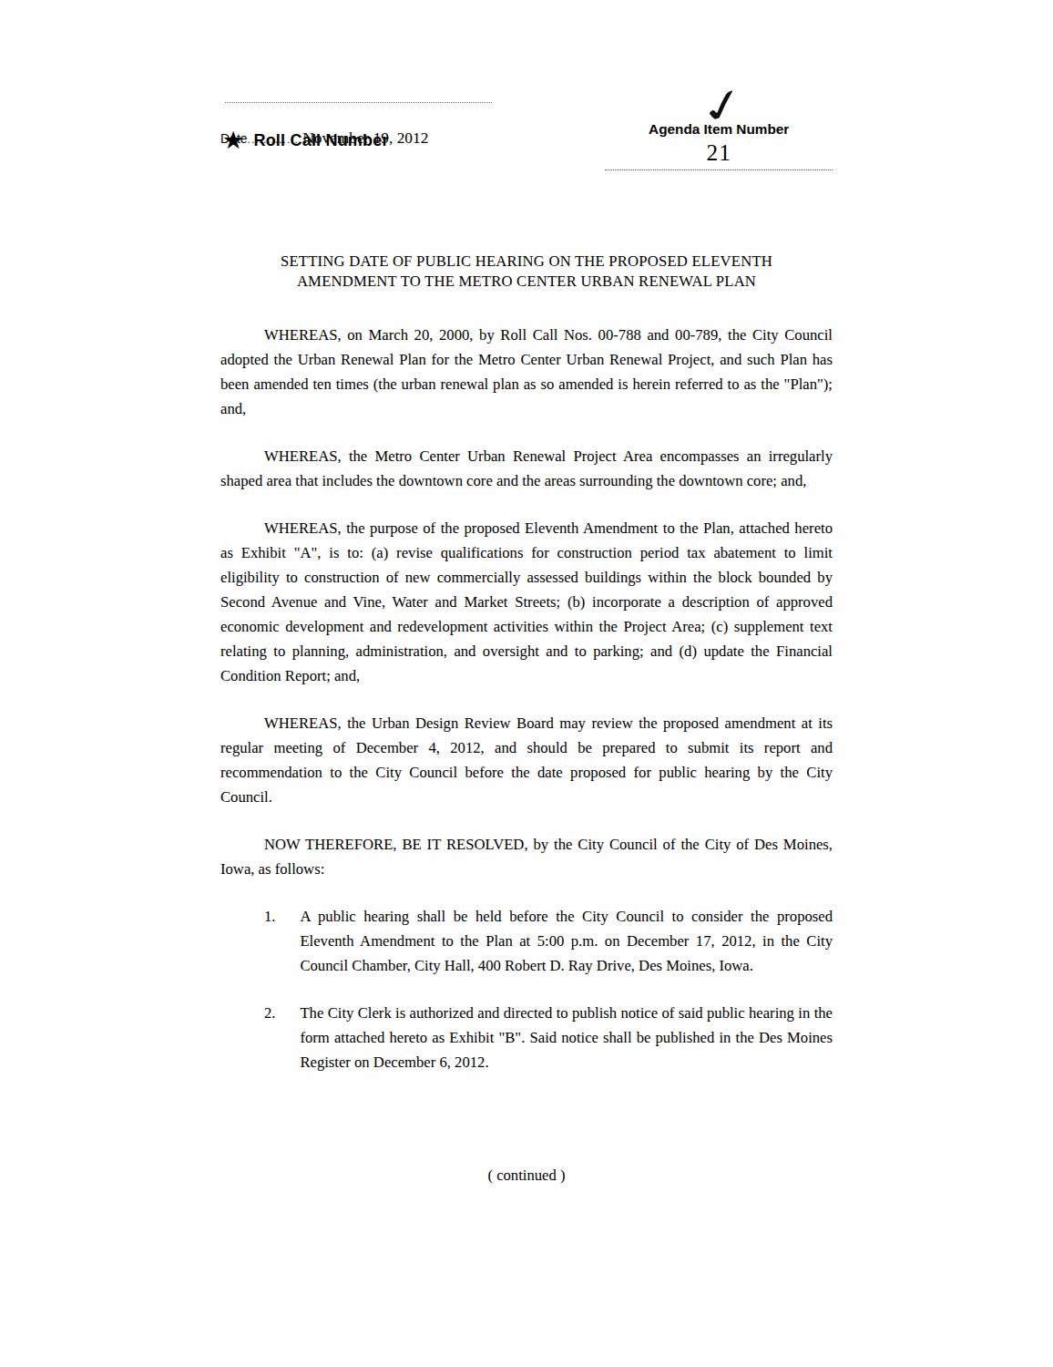✓
★
Roll Call Number
Agenda Item Number
21
Date.............. November 19, 2012
SETTING DATE OF PUBLIC HEARING ON THE PROPOSED ELEVENTH
AMENDMENT TO THE METRO CENTER URBAN RENEWAL PLAN
WHEREAS, on March 20, 2000, by Roll Call Nos. 00-788 and 00-789, the City Council adopted the Urban Renewal Plan for the Metro Center Urban Renewal Project, and such Plan has been amended ten times (the urban renewal plan as so amended is herein referred to as the "Plan"); and,
WHEREAS, the Metro Center Urban Renewal Project Area encompasses an irregularly shaped area that includes the downtown core and the areas surrounding the downtown core; and,
WHEREAS, the purpose of the proposed Eleventh Amendment to the Plan, attached hereto as Exhibit "A", is to: (a) revise qualifications for construction period tax abatement to limit eligibility to construction of new commercially assessed buildings within the block bounded by Second Avenue and Vine, Water and Market Streets; (b) incorporate a description of approved economic development and redevelopment activities within the Project Area; (c) supplement text relating to planning, administration, and oversight and to parking; and (d) update the Financial Condition Report; and,
WHEREAS, the Urban Design Review Board may review the proposed amendment at its regular meeting of December 4, 2012, and should be prepared to submit its report and recommendation to the City Council before the date proposed for public hearing by the City Council.
NOW THEREFORE, BE IT RESOLVED, by the City Council of the City of Des Moines, Iowa, as follows:
1.
A public hearing shall be held before the City Council to consider the proposed Eleventh Amendment to the Plan at 5:00 p.m. on December 17, 2012, in the City Council Chamber, City Hall, 400 Robert D. Ray Drive, Des Moines, Iowa.
2.
The City Clerk is authorized and directed to publish notice of said public hearing in the form attached hereto as Exhibit "B". Said notice shall be published in the Des Moines Register on December 6, 2012.
( continued )